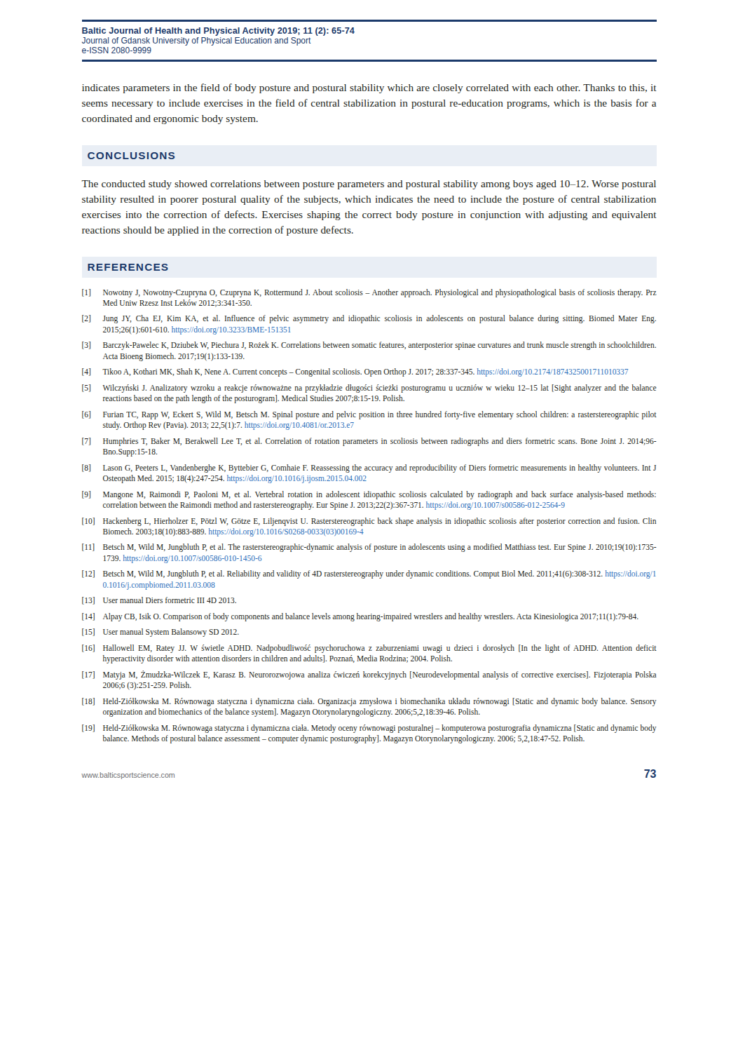Baltic Journal of Health and Physical Activity 2019; 11 (2): 65-74
Journal of Gdansk University of Physical Education and Sport
e-ISSN 2080-9999
indicates parameters in the field of body posture and postural stability which are closely correlated with each other. Thanks to this, it seems necessary to include exercises in the field of central stabilization in postural re-education programs, which is the basis for a coordinated and ergonomic body system.
Conclusions
The conducted study showed correlations between posture parameters and postural stability among boys aged 10–12. Worse postural stability resulted in poorer postural quality of the subjects, which indicates the need to include the posture of central stabilization exercises into the correction of defects. Exercises shaping the correct body posture in conjunction with adjusting and equivalent reactions should be applied in the correction of posture defects.
References
Nowotny J, Nowotny-Czupryna O, Czupryna K, Rottermund J. About scoliosis – Another approach. Physiological and physiopathological basis of scoliosis therapy. Prz Med Uniw Rzesz Inst Leków 2012;3:341-350.
Jung JY, Cha EJ, Kim KA, et al. Influence of pelvic asymmetry and idiopathic scoliosis in adolescents on postural balance during sitting. Biomed Mater Eng. 2015;26(1):601-610. https://doi.org/10.3233/BME-151351
Barczyk-Pawelec K, Dziubek W, Piechura J, Rożek K. Correlations between somatic features, anterposterior spinae curvatures and trunk muscle strength in schoolchildren. Acta Bioeng Biomech. 2017;19(1):133-139.
Tikoo A, Kothari MK, Shah K, Nene A. Current concepts – Congenital scoliosis. Open Orthop J. 2017; 28:337-345. https://doi.org/10.2174/1874325001711010337
Wilczyński J. Analizatory wzroku a reakcje równoważne na przykładzie długości ścieżki posturogramu u uczniów w wieku 12–15 lat [Sight analyzer and the balance reactions based on the path length of the posturogram]. Medical Studies 2007;8:15-19. Polish.
Furian TC, Rapp W, Eckert S, Wild M, Betsch M. Spinal posture and pelvic position in three hundred forty-five elementary school children: a rasterstereographic pilot study. Orthop Rev (Pavia). 2013; 22,5(1):7. https://doi.org/10.4081/or.2013.e7
Humphries T, Baker M, Berakwell Lee T, et al. Correlation of rotation parameters in scoliosis between radiographs and diers formetric scans. Bone Joint J. 2014;96-Bno.Supp:15-18.
Lason G, Peeters L, Vandenberghe K, Byttebier G, Comhaie F. Reassessing the accuracy and reproducibility of Diers formetric measurements in healthy volunteers. Int J Osteopath Med. 2015; 18(4):247-254. https://doi.org/10.1016/j.ijosm.2015.04.002
Mangone M, Raimondi P, Paoloni M, et al. Vertebral rotation in adolescent idiopathic scoliosis calculated by radiograph and back surface analysis-based methods: correlation between the Raimondi method and rasterstereography. Eur Spine J. 2013;22(2):367-371. https://doi.org/10.1007/s00586-012-2564-9
Hackenberg L, Hierholzer E, Pötzl W, Götze E, Liljenqvist U. Rasterstereographic back shape analysis in idiopathic scoliosis after posterior correction and fusion. Clin Biomech. 2003;18(10):883-889. https://doi.org/10.1016/S0268-0033(03)00169-4
Betsch M, Wild M, Jungbluth P, et al. The rasterstereographic-dynamic analysis of posture in adolescents using a modified Matthiass test. Eur Spine J. 2010;19(10):1735-1739. https://doi.org/10.1007/s00586-010-1450-6
Betsch M, Wild M, Jungbluth P, et al. Reliability and validity of 4D rasterstereography under dynamic conditions. Comput Biol Med. 2011;41(6):308-312. https://doi.org/10.1016/j.compbiomed.2011.03.008
User manual Diers formetric III 4D 2013.
Alpay CB, Isik O. Comparison of body components and balance levels among hearing-impaired wrestlers and healthy wrestlers. Acta Kinesiologica 2017;11(1):79-84.
User manual System Balansowy SD 2012.
Hallowell EM, Ratey JJ. W świetle ADHD. Nadpobudliwość psychoruchowa z zaburzeniami uwagi u dzieci i dorosłych [In the light of ADHD. Attention deficit hyperactivity disorder with attention disorders in children and adults]. Poznań, Media Rodzina; 2004. Polish.
Matyja M, Żmudzka-Wilczek E, Karasz B. Neurorozwojowa analiza ćwiczeń korekcyjnych [Neurodevelopmental analysis of corrective exercises]. Fizjoterapia Polska 2006;6 (3):251-259. Polish.
Held-Ziółkowska M. Równowaga statyczna i dynamiczna ciała. Organizacja zmysłowa i biomechanika układu równowagi [Static and dynamic body balance. Sensory organization and biomechanics of the balance system]. Magazyn Otorynolaryngologiczny. 2006;5,2,18:39-46. Polish.
Held-Ziółkowska M. Równowaga statyczna i dynamiczna ciała. Metody oceny równowagi posturalnej – komputerowa posturografia dynamiczna [Static and dynamic body balance. Methods of postural balance assessment – computer dynamic posturography]. Magazyn Otorynolaryngologiczny. 2006; 5,2,18:47-52. Polish.
www.balticsportscience.com
73